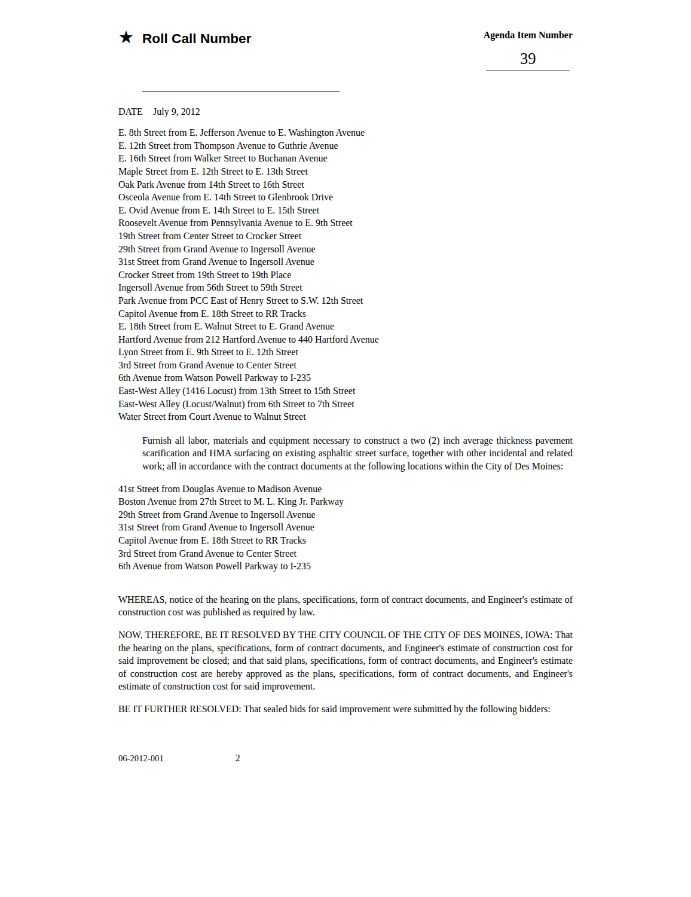★
Roll Call Number
Agenda Item Number
39
DATEJuly 9, 2012
E. 8th Street from E. Jefferson Avenue to E. Washington Avenue
E. 12th Street from Thompson Avenue to Guthrie Avenue
E. 16th Street from Walker Street to Buchanan Avenue
Maple Street from E. 12th Street to E. 13th Street
Oak Park Avenue from 14th Street to 16th Street
Osceola Avenue from E. 14th Street to Glenbrook Drive
E. Ovid Avenue from E. 14th Street to E. 15th Street
Roosevelt Avenue from Pennsylvania Avenue to E. 9th Street
19th Street from Center Street to Crocker Street
29th Street from Grand Avenue to Ingersoll Avenue
31st Street from Grand Avenue to Ingersoll Avenue
Crocker Street from 19th Street to 19th Place
Ingersoll Avenue from 56th Street to 59th Street
Park Avenue from PCC East of Henry Street to S.W. 12th Street
Capitol Avenue from E. 18th Street to RR Tracks
E. 18th Street from E. Walnut Street to E. Grand Avenue
Hartford Avenue from 212 Hartford Avenue to 440 Hartford Avenue
Lyon Street from E. 9th Street to E. 12th Street
3rd Street from Grand Avenue to Center Street
6th Avenue from Watson Powell Parkway to I-235
East-West Alley (1416 Locust) from 13th Street to 15th Street
East-West Alley (Locust/Walnut) from 6th Street to 7th Street
Water Street from Court Avenue to Walnut Street
Furnish all labor, materials and equipment necessary to construct a two (2) inch average thickness pavement scarification and HMA surfacing on existing asphaltic street surface, together with other incidental and related work; all in accordance with the contract documents at the following locations within the City of Des Moines:
41st Street from Douglas Avenue to Madison Avenue
Boston Avenue from 27th Street to M. L. King Jr. Parkway
29th Street from Grand Avenue to Ingersoll Avenue
31st Street from Grand Avenue to Ingersoll Avenue
Capitol Avenue from E. 18th Street to RR Tracks
3rd Street from Grand Avenue to Center Street
6th Avenue from Watson Powell Parkway to I-235
WHEREAS, notice of the hearing on the plans, specifications, form of contract documents, and Engineer's estimate of construction cost was published as required by law.
NOW, THEREFORE, BE IT RESOLVED BY THE CITY COUNCIL OF THE CITY OF DES MOINES, IOWA: That the hearing on the plans, specifications, form of contract documents, and Engineer's estimate of construction cost for said improvement be closed; and that said plans, specifications, form of contract documents, and Engineer's estimate of construction cost are hereby approved as the plans, specifications, form of contract documents, and Engineer's estimate of construction cost for said improvement.
BE IT FURTHER RESOLVED: That sealed bids for said improvement were submitted by the following bidders:
06-2012-001 2